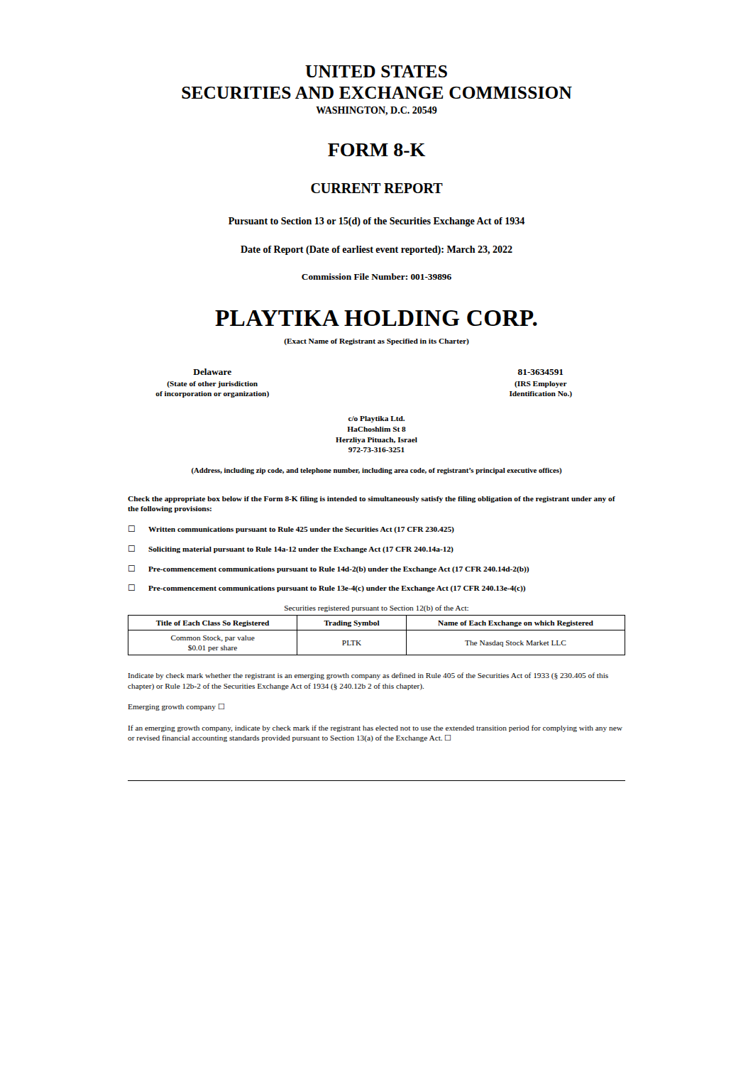UNITED STATES
SECURITIES AND EXCHANGE COMMISSION
WASHINGTON, D.C. 20549
FORM 8-K
CURRENT REPORT
Pursuant to Section 13 or 15(d) of the Securities Exchange Act of 1934
Date of Report (Date of earliest event reported): March 23, 2022
Commission File Number: 001-39896
PLAYTIKA HOLDING CORP.
(Exact Name of Registrant as Specified in its Charter)
| Delaware (State of other jurisdiction of incorporation or organization) | | 81-3634591 (IRS Employer Identification No.) |
c/o Playtika Ltd.
HaChoshlim St 8
Herzliya Pituach, Israel
972-73-316-3251
(Address, including zip code, and telephone number, including area code, of registrant’s principal executive offices)
Check the appropriate box below if the Form 8-K filing is intended to simultaneously satisfy the filing obligation of the registrant under any of the following provisions:
☐Written communications pursuant to Rule 425 under the Securities Act (17 CFR 230.425)
☐Soliciting material pursuant to Rule 14a-12 under the Exchange Act (17 CFR 240.14a-12)
☐Pre-commencement communications pursuant to Rule 14d-2(b) under the Exchange Act (17 CFR 240.14d-2(b))
☐Pre-commencement communications pursuant to Rule 13e-4(c) under the Exchange Act (17 CFR 240.13e-4(c))
Securities registered pursuant to Section 12(b) of the Act:
| Title of Each Class So Registered | Trading Symbol | Name of Each Exchange on which Registered |
| --- | --- | --- |
| Common Stock, par value $0.01 per share | PLTK | The Nasdaq Stock Market LLC |
Indicate by check mark whether the registrant is an emerging growth company as defined in Rule 405 of the Securities Act of 1933 (§ 230.405 of this chapter) or Rule 12b-2 of the Securities Exchange Act of 1934 (§ 240.12b 2 of this chapter).
Emerging growth company ☐
If an emerging growth company, indicate by check mark if the registrant has elected not to use the extended transition period for complying with any new or revised financial accounting standards provided pursuant to Section 13(a) of the Exchange Act. ☐